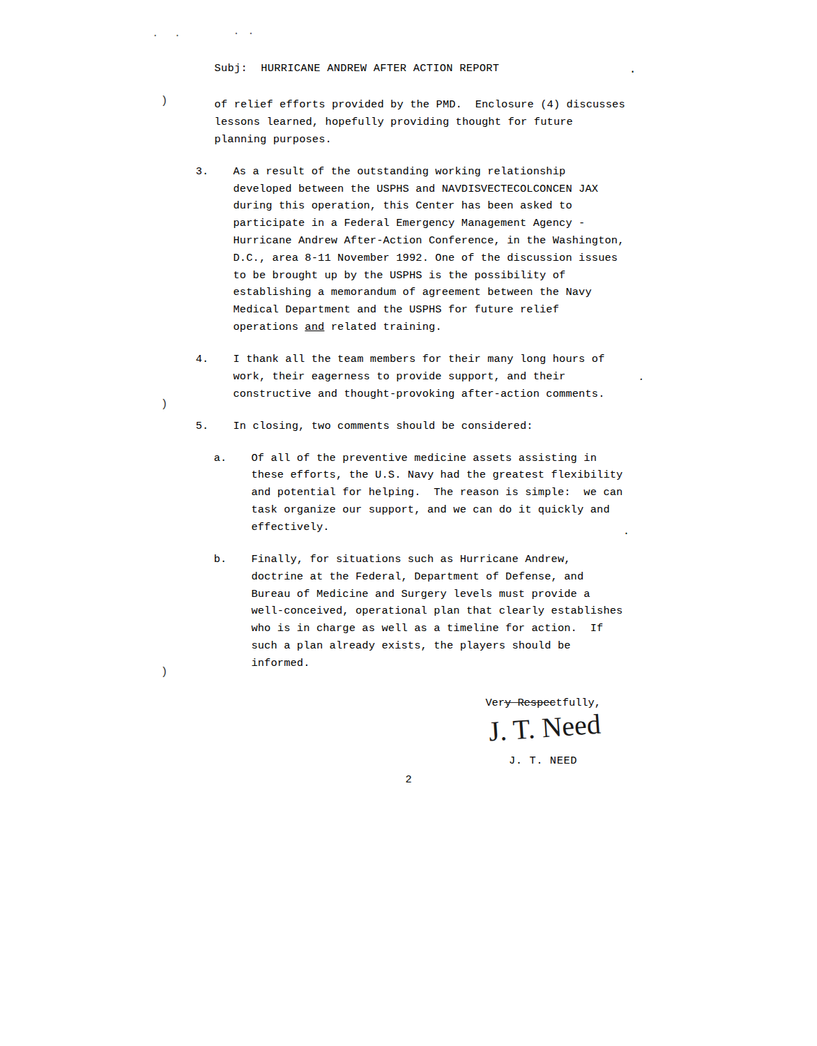. . · ·
.
.
.
)
)
)
Subj: HURRICANE ANDREW AFTER ACTION REPORT
of relief efforts provided by the PMD. Enclosure (4) discusses lessons learned, hopefully providing thought for future planning purposes.
3. As a result of the outstanding working relationship developed between the USPHS and NAVDISVECTECOLCONCEN JAX during this operation, this Center has been asked to participate in a Federal Emergency Management Agency - Hurricane Andrew After-Action Conference, in the Washington, D.C., area 8-11 November 1992. One of the discussion issues to be brought up by the USPHS is the possibility of establishing a memorandum of agreement between the Navy Medical Department and the USPHS for future relief operations and related training.
4. I thank all the team members for their many long hours of work, their eagerness to provide support, and their constructive and thought-provoking after-action comments.
5. In closing, two comments should be considered:
a. Of all of the preventive medicine assets assisting in these efforts, the U.S. Navy had the greatest flexibility and potential for helping. The reason is simple: we can task organize our support, and we can do it quickly and effectively.
b. Finally, for situations such as Hurricane Andrew, doctrine at the Federal, Department of Defense, and Bureau of Medicine and Surgery levels must provide a well-conceived, operational plan that clearly establishes who is in charge as well as a timeline for action. If such a plan already exists, the players should be informed.
Very Respectfully,
J. T. Need
J. T. NEED
2